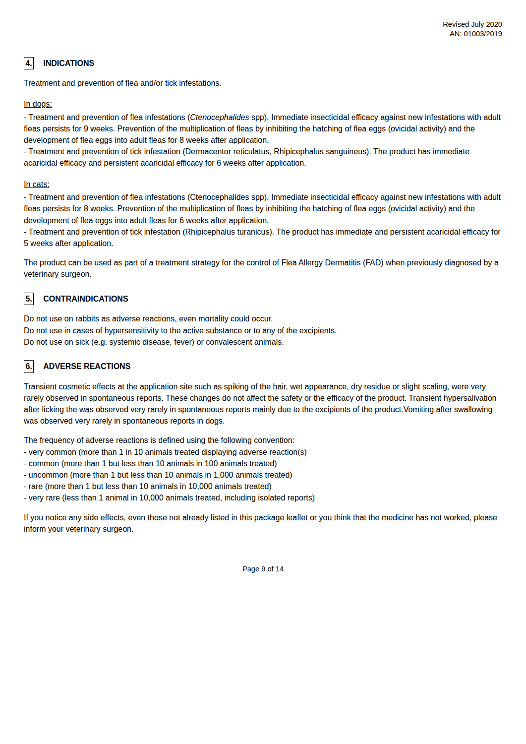Revised July 2020
AN: 01003/2019
4. INDICATIONS
Treatment and prevention of flea and/or tick infestations.
In dogs:
- Treatment and prevention of flea infestations (Ctenocephalides spp). Immediate insecticidal efficacy against new infestations with adult fleas persists for 9 weeks. Prevention of the multiplication of fleas by inhibiting the hatching of flea eggs (ovicidal activity) and the development of flea eggs into adult fleas for 8 weeks after application.
- Treatment and prevention of tick infestation (Dermacentor reticulatus, Rhipicephalus sanguineus). The product has immediate acaricidal efficacy and persistent acaricidal efficacy for 6 weeks after application.
In cats:
- Treatment and prevention of flea infestations (Ctenocephalides spp). Immediate insecticidal efficacy against new infestations with adult fleas persists for 8 weeks. Prevention of the multiplication of fleas by inhibiting the hatching of flea eggs (ovicidal activity) and the development of flea eggs into adult fleas for 6 weeks after application.
- Treatment and prevention of tick infestation (Rhipicephalus turanicus). The product has immediate and persistent acaricidal efficacy for 5 weeks after application.
The product can be used as part of a treatment strategy for the control of Flea Allergy Dermatitis (FAD) when previously diagnosed by a veterinary surgeon.
5. CONTRAINDICATIONS
Do not use on rabbits as adverse reactions, even mortality could occur.
Do not use in cases of hypersensitivity to the active substance or to any of the excipients.
Do not use on sick (e.g. systemic disease, fever) or convalescent animals.
6. ADVERSE REACTIONS
Transient cosmetic effects at the application site such as spiking of the hair, wet appearance, dry residue or slight scaling, were very rarely observed in spontaneous reports. These changes do not affect the safety or the efficacy of the product. Transient hypersalivation after licking the was observed very rarely in spontaneous reports mainly due to the excipients of the product.Vomiting after swallowing was observed very rarely in spontaneous reports in dogs.
The frequency of adverse reactions is defined using the following convention:
- very common (more than 1 in 10 animals treated displaying adverse reaction(s)
- common (more than 1 but less than 10 animals in 100 animals treated)
- uncommon (more than 1 but less than 10 animals in 1,000 animals treated)
- rare (more than 1 but less than 10 animals in 10,000 animals treated)
- very rare (less than 1 animal in 10,000 animals treated, including isolated reports)
If you notice any side effects, even those not already listed in this package leaflet or you think that the medicine has not worked, please inform your veterinary surgeon.
Page 9 of 14